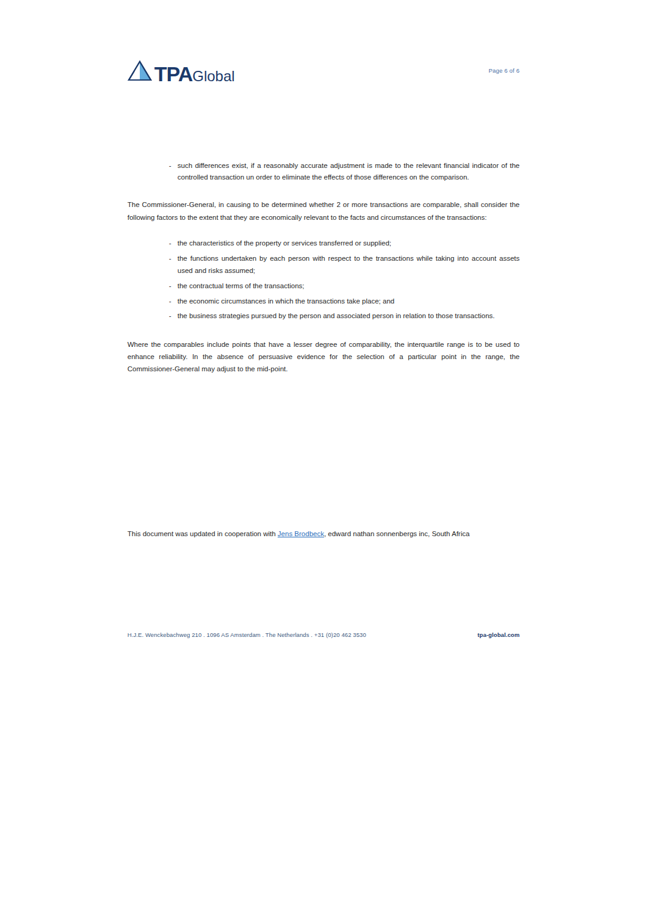TPA Global
Page 6 of 6
- such differences exist, if a reasonably accurate adjustment is made to the relevant financial indicator of the controlled transaction un order to eliminate the effects of those differences on the comparison.
The Commissioner-General, in causing to be determined whether 2 or more transactions are comparable, shall consider the following factors to the extent that they are economically relevant to the facts and circumstances of the transactions:
-the characteristics of the property or services transferred or supplied;
-the functions undertaken by each person with respect to the transactions while taking into account assets used and risks assumed;
-the contractual terms of the transactions;
-the economic circumstances in which the transactions take place; and
-the business strategies pursued by the person and associated person in relation to those transactions.
Where the comparables include points that have a lesser degree of comparability, the interquartile range is to be used to enhance reliability. In the absence of persuasive evidence for the selection of a particular point in the range, the Commissioner-General may adjust to the mid-point.
This document was updated in cooperation with Jens Brodbeck, edward nathan sonnenbergs inc, South Africa
H.J.E. Wenckebachweg 210 . 1096 AS Amsterdam . The Netherlands . +31 (0)20 462 3530
tpa-global.com